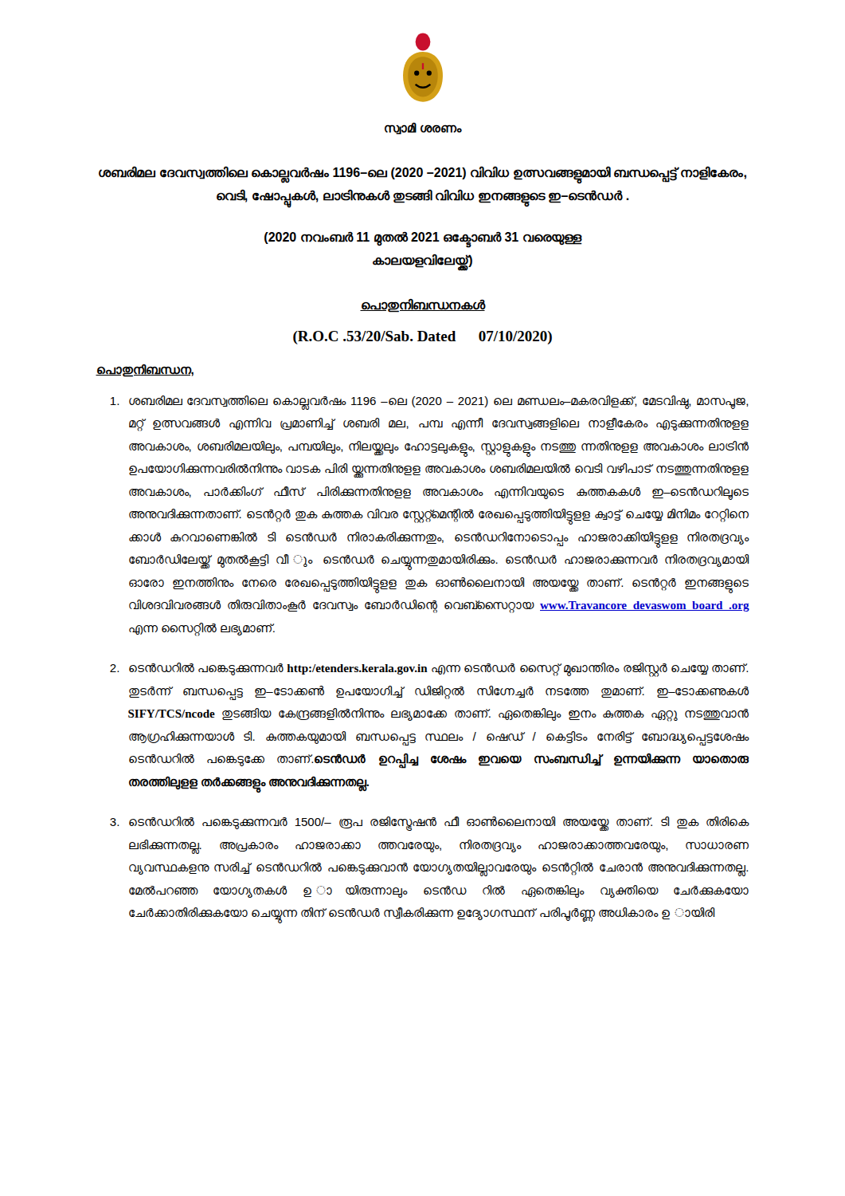സ്വാമി ശരണം
ശബരിമല ദേവസ്വത്തിലെ കൊല്ലവർഷം 1196–ലെ (2020 –2021) വിവിധ ഉത്സവങ്ങളുമായി ബന്ധപ്പെട്ട് നാളികേരം, വെടി, ഷോപ്പുകൾ, ലാട്രിനുകൾ തുടങ്ങി വിവിധ ഇനങ്ങളുടെ ഇ–ടെൻഡർ .
(2020 നവംബർ 11 മുതൽ 2021 ഒക്ടോബർ 31 വരെയുള്ള
കാലയളവിലേയ്ക്ക്)
പൊതുനിബന്ധനകൾ
(R.O.C .53/20/Sab. Dated 07/10/2020)
പൊതുനിബന്ധന,
ശബരിമല ദേവസ്വത്തിലെ കൊല്ലവർഷം 1196 –ലെ (2020 – 2021) ലെ മണ്ഡലം–മകരവിളക്ക്, മേടവിഷു, മാസപൂജ, മറ്റ് ഉത്സവങ്ങൾ എന്നിവ പ്രമാണിച്ച് ശബരി മല, പമ്പ എന്നീ ദേവസ്വങ്ങളിലെ നാളീകേരം എടുക്കുന്നതിനുളള അവകാശം, ശബരിമലയിലും, പമ്പയിലും, നിലയ്ക്കലും ഹോട്ടലുകളും, സ്റ്റാളുകളും നടത്തു ന്നതിനുളള അവകാശം ലാട്രിൻ ഉപയോഗിക്കുന്നവരിൽനിന്നും വാടക പിരി യ്ക്കുന്നതിനുളള അവകാശം ശബരിമലയിൽ വെടി വഴിപാട് നടത്തുന്നതിനുളള അവകാശം, പാർക്കിംഗ് ഫീസ് പിരിക്കുന്നതിനുളള അവകാശം എന്നിവയുടെ കുത്തകകൾ ഇ–ടെൻഡറിലൂടെ അനുവദിക്കുന്നതാണ്. ടെൻറ്റർ തുക കുത്തക വിവര സ്റ്റേറ്റ്മെന്റിൽ രേഖപ്പെടുത്തിയിട്ടുളള ക്വാട്ട് ചെയ്യേ മിനിമം റേറ്റിനെ ക്കാൾ കുറവാണെങ്കിൽ ടി ടെൻഡർ നിരാകരിക്കുന്നതും, ടെൻഡറിനോടൊപ്പം ഹാജരാക്കിയിട്ടുളള നിരതദ്രവ്യം ബോർഡിലേയ്ക്ക് മുതൽകൂട്ടി വീ ും ടെൻഡർ ചെയ്യുന്നതുമായിരിക്കും. ടെൻഡർ ഹാജരാക്കുന്നവർ നിരതദ്രവ്യമായി ഓരോ ഇനത്തിനും നേരെ രേഖപ്പെടുത്തിയിട്ടുളള തുക ഓൺലൈനായി അയയ്ക്കേ താണ്. ടെൻറ്റർ ഇനങ്ങളുടെ വിശദവിവരങ്ങൾ തിരുവിതാംകൂർ ദേവസ്വം ബോർഡിന്റെ വെബ്സൈറ്റായ www.Travancore devaswom board .org എന്ന സൈറ്റിൽ ലഭ്യമാണ്.
ടെൻഡറിൽ പങ്കെടുക്കുന്നവർ http:/etenders.kerala.gov.in എന്ന ടെൻഡർ സൈറ്റ് മുഖാന്തിരം രജിസ്റ്റർ ചെയ്യേ താണ്. തുടർന്ന് ബന്ധപ്പെട്ട ഇ–ടോക്കൺ ഉപയോഗിച്ച് ഡിജിറ്റൽ സിഗ്നേച്ചർ നടത്തേ തുമാണ്. ഇ–ടോക്കണുകൾ SIFY/TCS/ncode തുടങ്ങിയ കേന്ദ്രങ്ങളിൽനിന്നും ലഭ്യമാക്കേ താണ്. ഏതെങ്കിലും ഇനം കുത്തക ഏറ്റു നടത്തുവാൻ ആഗ്രഹിക്കുന്നയാൾ ടി. കുത്തകയുമായി ബന്ധപ്പെട്ട സ്ഥലം / ഷെഡ് / കെട്ടിടം നേരിട്ട് ബോദ്ധ്യപ്പെട്ടശേഷം ടെൻഡറിൽ പങ്കെടുക്കേ താണ്.ടെൻഡർ ഉറപ്പിച്ച ശേഷം ഇവയെ സംബന്ധിച്ച് ഉന്നയിക്കുന്ന യാതൊരു തരത്തിലുളള തർക്കങ്ങളും അനുവദിക്കുന്നതല്ല.
ടെൻഡറിൽ പങ്കെടുക്കുന്നവർ 1500/– രൂപ രജിസ്ട്രേഷൻ ഫീ ഓൺലൈനായി അയയ്ക്കേ താണ്. ടി തുക തിരികെ ലഭിക്കുന്നതല്ല. അപ്രകാരം ഹാജരാക്കാ ത്തവരേയും, നിരതദ്രവ്യം ഹാജരാക്കാത്തവരേയും, സാധാരണ വ്യവസ്ഥകളനു സരിച്ച് ടെൻഡറിൽ പങ്കെടുക്കുവാൻ യോഗ്യതയില്ലാവരേയും ടെൻറ്റിൽ ചേരാൻ അനുവദിക്കുന്നതല്ല. മേൽപറഞ്ഞ യോഗ്യതകൾ ഉ ായിരുന്നാലും ടെൻഡ റിൽ ഏതെങ്കിലും വ്യക്തിയെ ചേർക്കുകയോ ചേർക്കാതിരിക്കുകയോ ചെയ്യുന്ന തിന് ടെൻഡർ സ്വീകരിക്കുന്ന ഉദ്യോഗസ്ഥന് പരിപൂർണ്ണ അധികാരം ഉ ായിരി